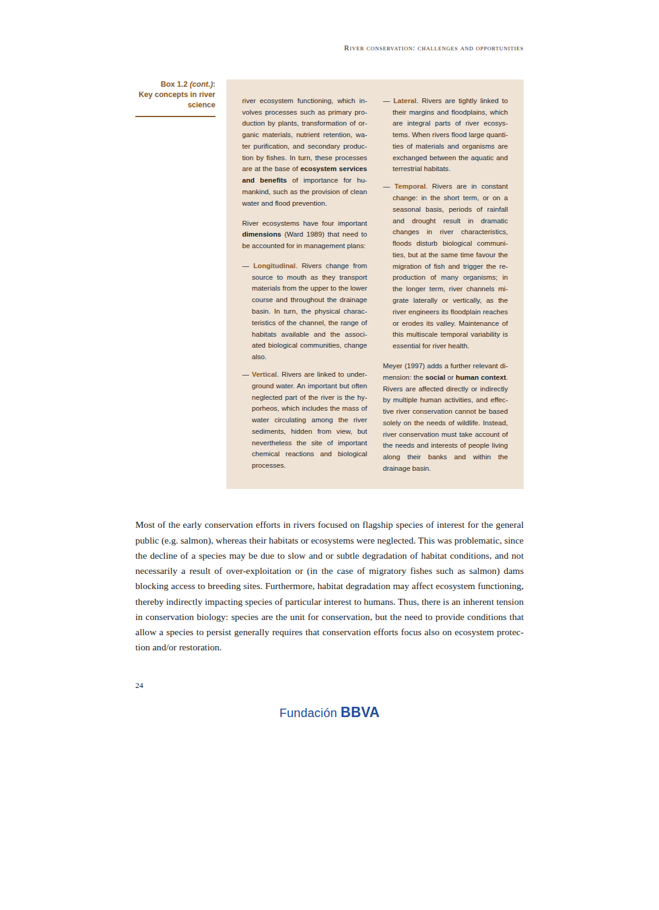River conservation: challenges and opportunities
Box 1.2 (cont.):
Key concepts in river
science
river ecosystem functioning, which involves processes such as primary production by plants, transformation of organic materials, nutrient retention, water purification, and secondary production by fishes. In turn, these processes are at the base of ecosystem services and benefits of importance for humankind, such as the provision of clean water and flood prevention.
River ecosystems have four important dimensions (Ward 1989) that need to be accounted for in management plans:
— Longitudinal. Rivers change from source to mouth as they transport materials from the upper to the lower course and throughout the drainage basin. In turn, the physical characteristics of the channel, the range of habitats available and the associated biological communities, change also.
— Vertical. Rivers are linked to underground water. An important but often neglected part of the river is the hyporheos, which includes the mass of water circulating among the river sediments, hidden from view, but nevertheless the site of important chemical reactions and biological processes.
— Lateral. Rivers are tightly linked to their margins and floodplains, which are integral parts of river ecosystems. When rivers flood large quantities of materials and organisms are exchanged between the aquatic and terrestrial habitats.
— Temporal. Rivers are in constant change: in the short term, or on a seasonal basis, periods of rainfall and drought result in dramatic changes in river characteristics, floods disturb biological communities, but at the same time favour the migration of fish and trigger the reproduction of many organisms; in the longer term, river channels migrate laterally or vertically, as the river engineers its floodplain reaches or erodes its valley. Maintenance of this multiscale temporal variability is essential for river health.
Meyer (1997) adds a further relevant dimension: the social or human context. Rivers are affected directly or indirectly by multiple human activities, and effective river conservation cannot be based solely on the needs of wildlife. Instead, river conservation must take account of the needs and interests of people living along their banks and within the drainage basin.
Most of the early conservation efforts in rivers focused on flagship species of interest for the general public (e.g. salmon), whereas their habitats or ecosystems were neglected. This was problematic, since the decline of a species may be due to slow and or subtle degradation of habitat conditions, and not necessarily a result of over-exploitation or (in the case of migratory fishes such as salmon) dams blocking access to breeding sites. Furthermore, habitat degradation may affect ecosystem functioning, thereby indirectly impacting species of particular interest to humans. Thus, there is an inherent tension in conservation biology: species are the unit for conservation, but the need to provide conditions that allow a species to persist generally requires that conservation efforts focus also on ecosystem protection and/or restoration.
24
Fundación BBVA